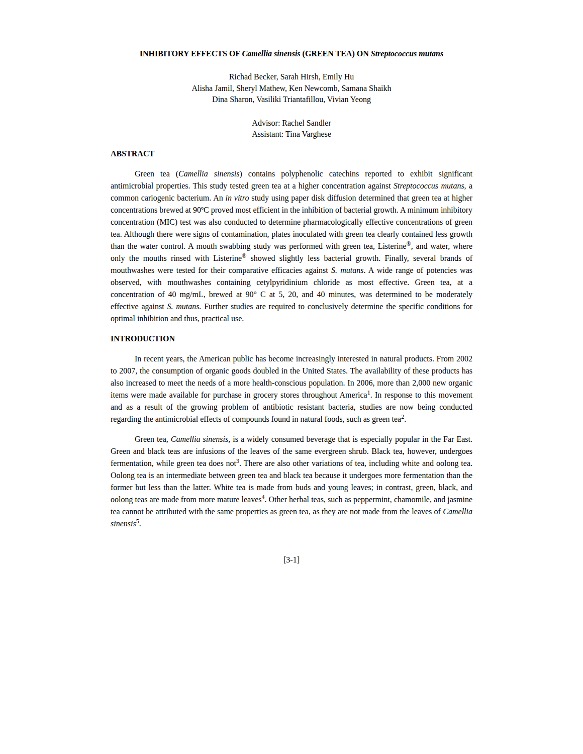INHIBITORY EFFECTS OF Camellia sinensis (GREEN TEA) ON Streptococcus mutans
Richad Becker, Sarah Hirsh, Emily Hu
Alisha Jamil, Sheryl Mathew, Ken Newcomb, Samana Shaikh
Dina Sharon, Vasiliki Triantafillou, Vivian Yeong
Advisor: Rachel Sandler
Assistant: Tina Varghese
ABSTRACT
Green tea (Camellia sinensis) contains polyphenolic catechins reported to exhibit significant antimicrobial properties. This study tested green tea at a higher concentration against Streptococcus mutans, a common cariogenic bacterium. An in vitro study using paper disk diffusion determined that green tea at higher concentrations brewed at 90ºC proved most efficient in the inhibition of bacterial growth. A minimum inhibitory concentration (MIC) test was also conducted to determine pharmacologically effective concentrations of green tea. Although there were signs of contamination, plates inoculated with green tea clearly contained less growth than the water control. A mouth swabbing study was performed with green tea, Listerine®, and water, where only the mouths rinsed with Listerine® showed slightly less bacterial growth. Finally, several brands of mouthwashes were tested for their comparative efficacies against S. mutans. A wide range of potencies was observed, with mouthwashes containing cetylpyridinium chloride as most effective. Green tea, at a concentration of 40 mg/mL, brewed at 90° C at 5, 20, and 40 minutes, was determined to be moderately effective against S. mutans. Further studies are required to conclusively determine the specific conditions for optimal inhibition and thus, practical use.
INTRODUCTION
In recent years, the American public has become increasingly interested in natural products. From 2002 to 2007, the consumption of organic goods doubled in the United States. The availability of these products has also increased to meet the needs of a more health-conscious population. In 2006, more than 2,000 new organic items were made available for purchase in grocery stores throughout America1. In response to this movement and as a result of the growing problem of antibiotic resistant bacteria, studies are now being conducted regarding the antimicrobial effects of compounds found in natural foods, such as green tea2.
Green tea, Camellia sinensis, is a widely consumed beverage that is especially popular in the Far East. Green and black teas are infusions of the leaves of the same evergreen shrub. Black tea, however, undergoes fermentation, while green tea does not3. There are also other variations of tea, including white and oolong tea. Oolong tea is an intermediate between green tea and black tea because it undergoes more fermentation than the former but less than the latter. White tea is made from buds and young leaves; in contrast, green, black, and oolong teas are made from more mature leaves4. Other herbal teas, such as peppermint, chamomile, and jasmine tea cannot be attributed with the same properties as green tea, as they are not made from the leaves of Camellia sinensis5.
[3-1]